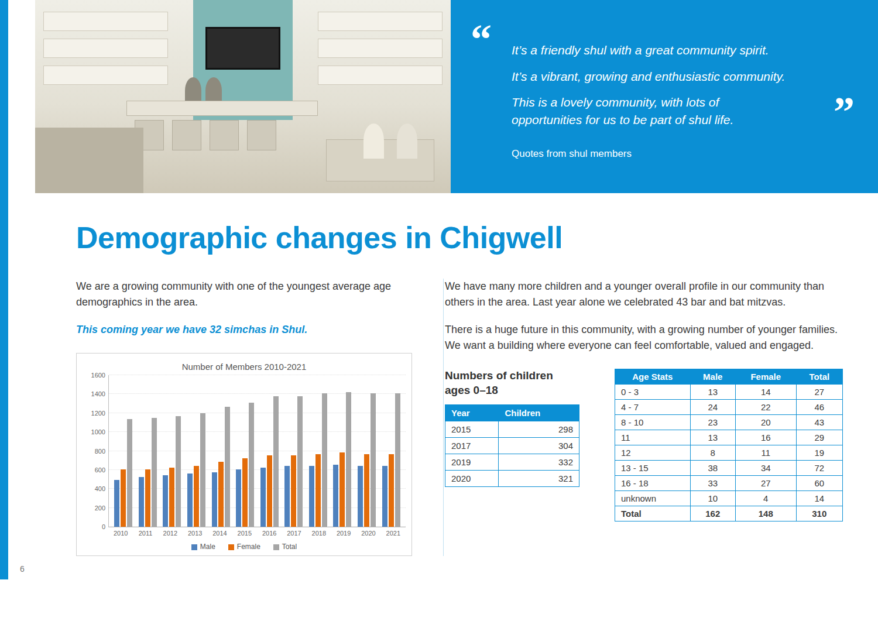“ ”
It’s a friendly shul with a great community spirit.
It’s a vibrant, growing and enthusiastic community.
This is a lovely community, with lots of
opportunities for us to be part of shul life.
Quotes from shul members
Demographic changes in Chigwell
We are a growing community with one of the youngest average age demographics in the area.
This coming year we have 32 simchas in Shul.
Number of Members 2010-2021
1600
1400
1200
1000
800
600
400
200
0
2010201120122013 2014201520162017 2018201920202021
Male Female Total
We have many more children and a younger overall profile in our community than others in the area. Last year alone we celebrated 43 bar and bat mitzvas.
There is a huge future in this community, with a growing number of younger families. We want a building where everyone can feel comfortable, valued and engaged.
Numbers of children
ages 0–18
| Year | Children |
| --- | --- |
| 2015 | 298 |
| 2017 | 304 |
| 2019 | 332 |
| 2020 | 321 |
| Age Stats | Male | Female | Total |
| --- | --- | --- | --- |
| 0 - 3 | 13 | 14 | 27 |
| 4 - 7 | 24 | 22 | 46 |
| 8 - 10 | 23 | 20 | 43 |
| 11 | 13 | 16 | 29 |
| 12 | 8 | 11 | 19 |
| 13 - 15 | 38 | 34 | 72 |
| 16 - 18 | 33 | 27 | 60 |
| unknown | 10 | 4 | 14 |
| Total | 162 | 148 | 310 |
6